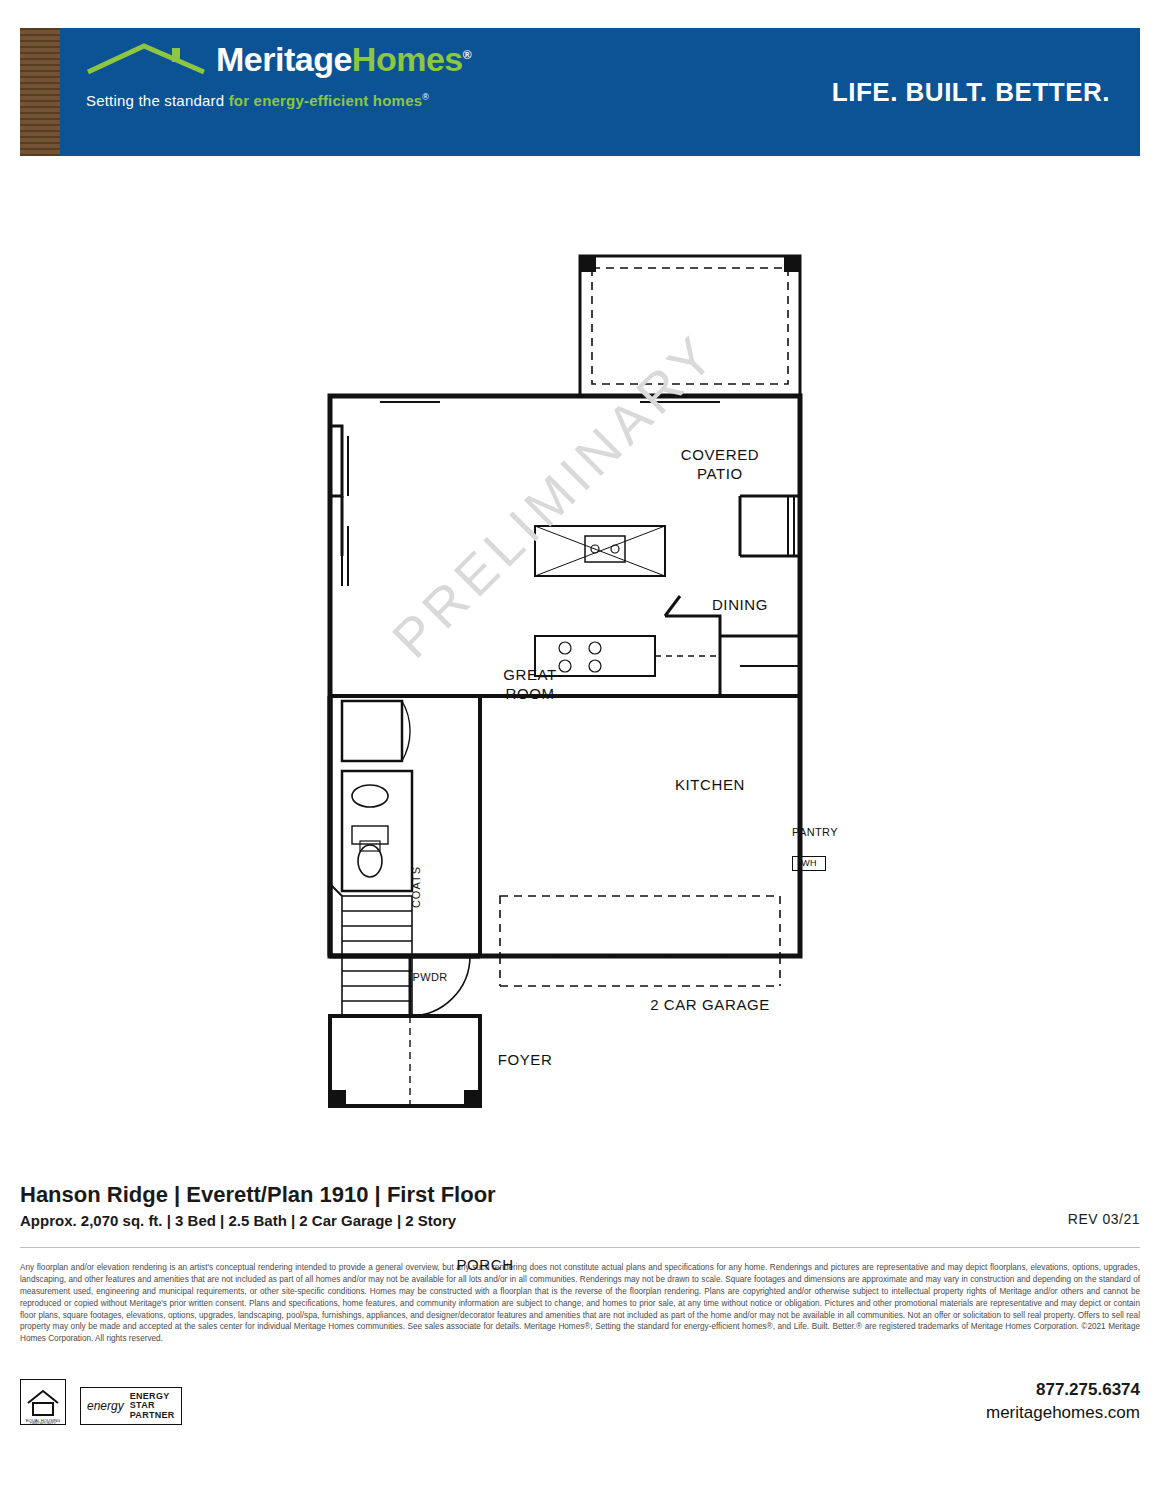MeritageHomes®
Setting the standard for energy-efficient homes®
LIFE. BUILT. BETTER.
PRELIMINARY
COVERED
PATIO
DINING
GREAT
ROOM
KITCHEN
PANTRY
WH
COATS
PWDR
2 CAR GARAGE
FOYER
PORCH
Hanson Ridge | Everett/Plan 1910 | First Floor
Approx. 2,070 sq. ft. | 3 Bed | 2.5 Bath | 2 Car Garage | 2 Story
REV 03/21
Any floorplan and/or elevation rendering is an artist's conceptual rendering intended to provide a general overview, but any such rendering does not constitute actual plans and specifications for any home. Renderings and pictures are representative and may depict floorplans, elevations, options, upgrades, landscaping, and other features and amenities that are not included as part of all homes and/or may not be available for all lots and/or in all communities. Renderings may not be drawn to scale. Square footages and dimensions are approximate and may vary in construction and depending on the standard of measurement used, engineering and municipal requirements, or other site-specific conditions. Homes may be constructed with a floorplan that is the reverse of the floorplan rendering. Plans are copyrighted and/or otherwise subject to intellectual property rights of Meritage and/or others and cannot be reproduced or copied without Meritage's prior written consent. Plans and specifications, home features, and community information are subject to change, and homes to prior sale, at any time without notice or obligation. Pictures and other promotional materials are representative and may depict or contain floor plans, square footages, elevations, options, upgrades, landscaping, pool/spa, furnishings, appliances, and designer/decorator features and amenities that are not included as part of the home and/or may not be available in all communities. Not an offer or solicitation to sell real property. Offers to sell real property may only be made and accepted at the sales center for individual Meritage Homes communities. See sales associate for details. Meritage Homes®, Setting the standard for energy-efficient homes®, and Life. Built. Better.® are registered trademarks of Meritage Homes Corporation. ©2021 Meritage Homes Corporation. All rights reserved.
EQUAL HOUSING OPPORTUNITY
energy ENERGY
STAR
PARTNER
877.275.6374
meritagehomes.com